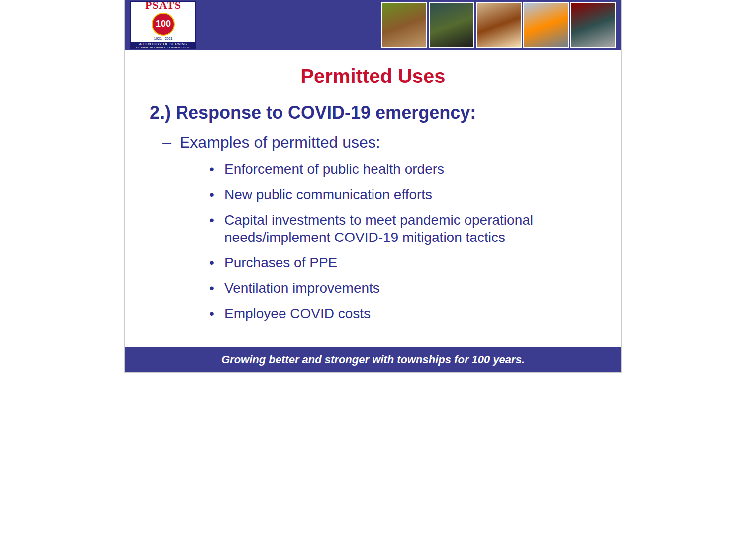PSATS
100
1921 2021
A CENTURY OF SERVING PENNSYLVANIA TOWNSHIPS
Permitted Uses
2.) Response to COVID-19 emergency:
Examples of permitted uses:
Enforcement of public health orders
New public communication efforts
Capital investments to meet pandemic operational needs/implement COVID-19 mitigation tactics
Purchases of PPE
Ventilation improvements
Employee COVID costs
Growing better and stronger with townships for 100 years.